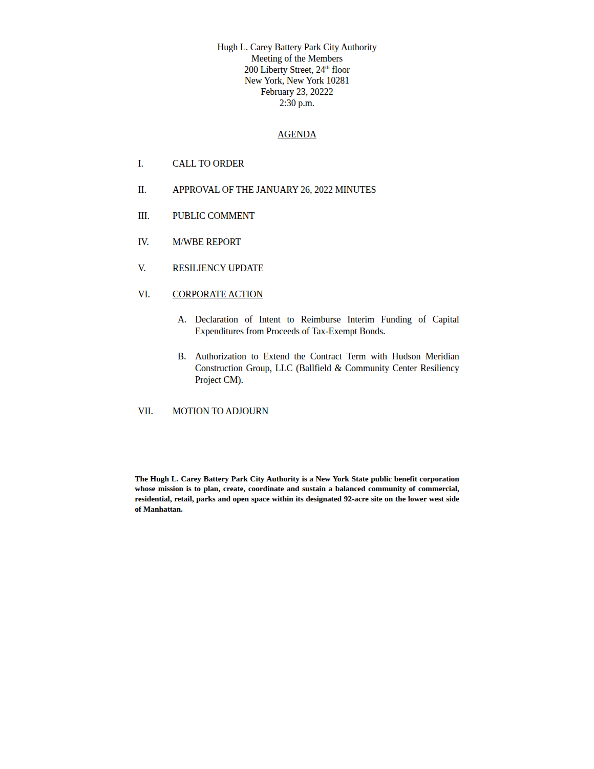Hugh L. Carey Battery Park City Authority
Meeting of the Members
200 Liberty Street, 24th floor
New York, New York 10281
February 23, 20222
2:30 p.m.
AGENDA
I. CALL TO ORDER
II. APPROVAL OF THE JANUARY 26, 2022 MINUTES
III. PUBLIC COMMENT
IV. M/WBE REPORT
V. RESILIENCY UPDATE
VI. CORPORATE ACTION
A. Declaration of Intent to Reimburse Interim Funding of Capital Expenditures from Proceeds of Tax-Exempt Bonds.
B. Authorization to Extend the Contract Term with Hudson Meridian Construction Group, LLC (Ballfield & Community Center Resiliency Project CM).
VII. MOTION TO ADJOURN
The Hugh L. Carey Battery Park City Authority is a New York State public benefit corporation whose mission is to plan, create, coordinate and sustain a balanced community of commercial, residential, retail, parks and open space within its designated 92-acre site on the lower west side of Manhattan.